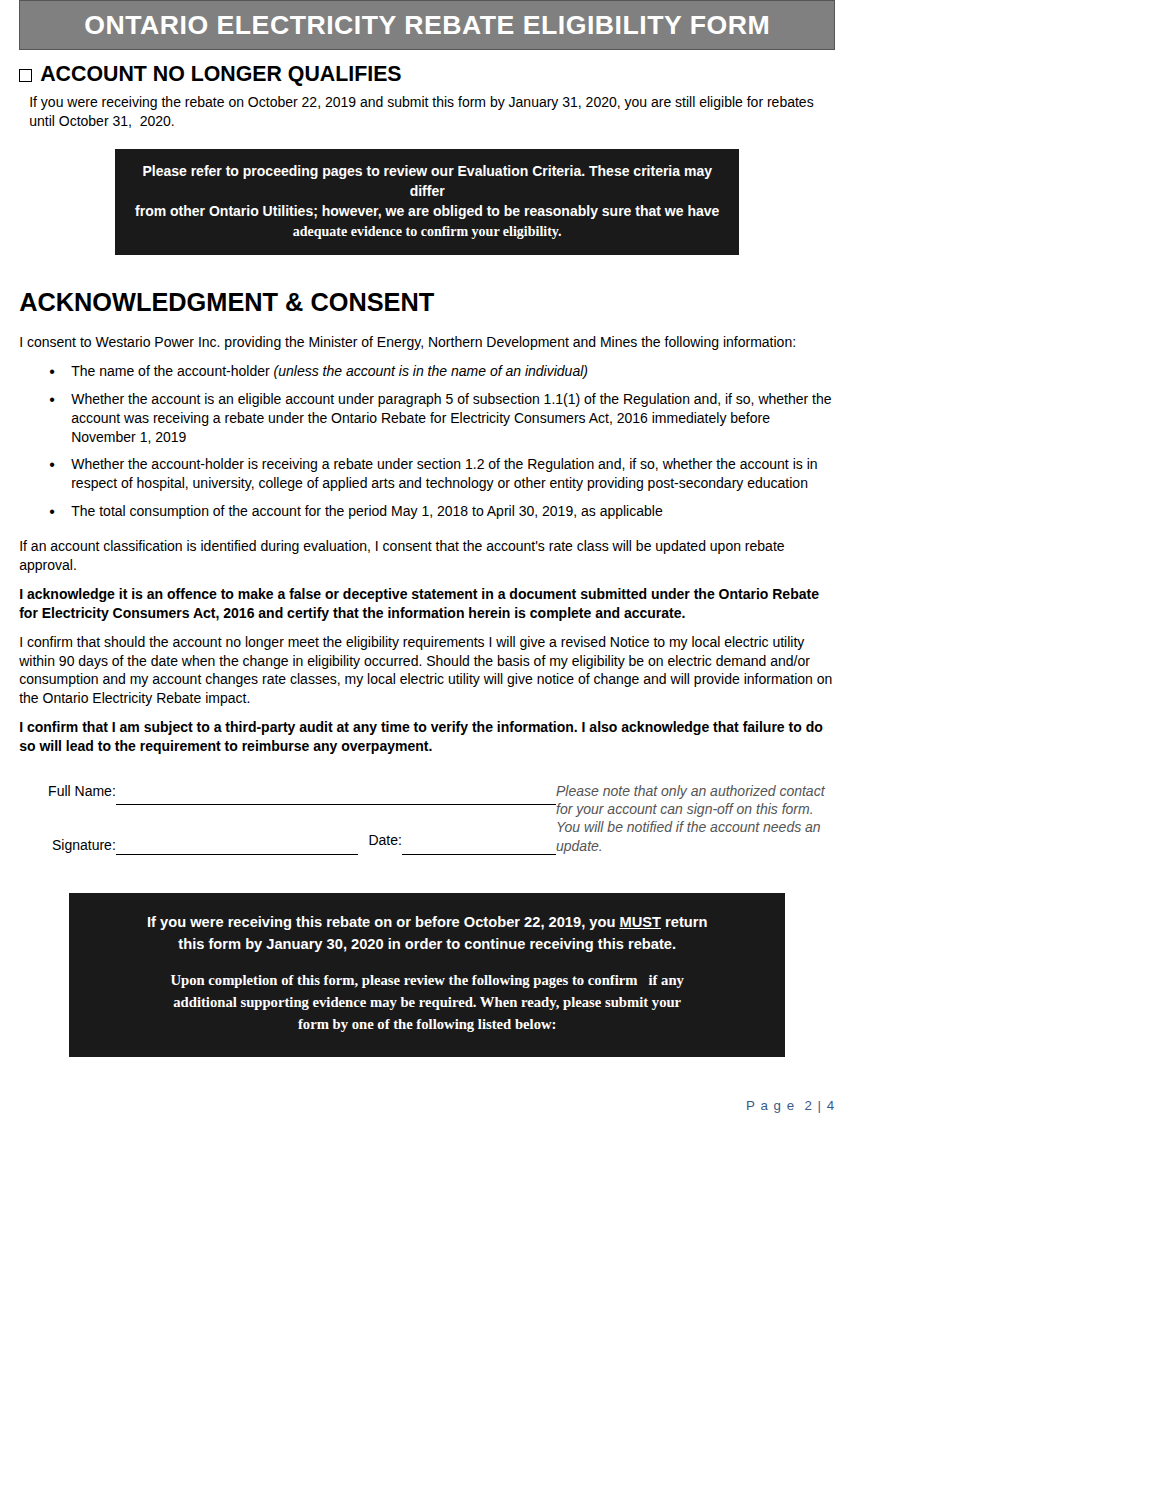ONTARIO ELECTRICITY REBATE ELIGIBILITY FORM
ACCOUNT NO LONGER QUALIFIES
If you were receiving the rebate on October 22, 2019 and submit this form by January 31, 2020, you are still eligible for rebates until October 31, 2020.
Please refer to proceeding pages to review our Evaluation Criteria. These criteria may differ
from other Ontario Utilities; however, we are obliged to be reasonably sure that we have
adequate evidence to confirm your eligibility.
ACKNOWLEDGMENT & CONSENT
I consent to Westario Power Inc. providing the Minister of Energy, Northern Development and Mines the following information:
The name of the account-holder (unless the account is in the name of an individual)
Whether the account is an eligible account under paragraph 5 of subsection 1.1(1) of the Regulation and, if so, whether the account was receiving a rebate under the Ontario Rebate for Electricity Consumers Act, 2016 immediately before November 1, 2019
Whether the account-holder is receiving a rebate under section 1.2 of the Regulation and, if so, whether the account is in respect of hospital, university, college of applied arts and technology or other entity providing post-secondary education
The total consumption of the account for the period May 1, 2018 to April 30, 2019, as applicable
If an account classification is identified during evaluation, I consent that the account's rate class will be updated upon rebate approval.
I acknowledge it is an offence to make a false or deceptive statement in a document submitted under the Ontario Rebate for Electricity Consumers Act, 2016 and certify that the information herein is complete and accurate.
I confirm that should the account no longer meet the eligibility requirements I will give a revised Notice to my local electric utility within 90 days of the date when the change in eligibility occurred. Should the basis of my eligibility be on electric demand and/or consumption and my account changes rate classes, my local electric utility will give notice of change and will provide information on the Ontario Electricity Rebate impact.
I confirm that I am subject to a third-party audit at any time to verify the information. I also acknowledge that failure to do so will lead to the requirement to reimburse any overpayment.
| Full Name: | | Please note that only an authorized contact for your account can sign-off on this form. You will be notified if the account needs an update. |
| Signature: | / / Date: / / |
If you were receiving this rebate on or before October 22, 2019, you MUST return
this form by January 30, 2020 in order to continue receiving this rebate. Upon completion of this form, please review the following pages to confirm if any
additional supporting evidence may be required. When ready, please submit your
form by one of the following listed below:
P a g e 2 | 4